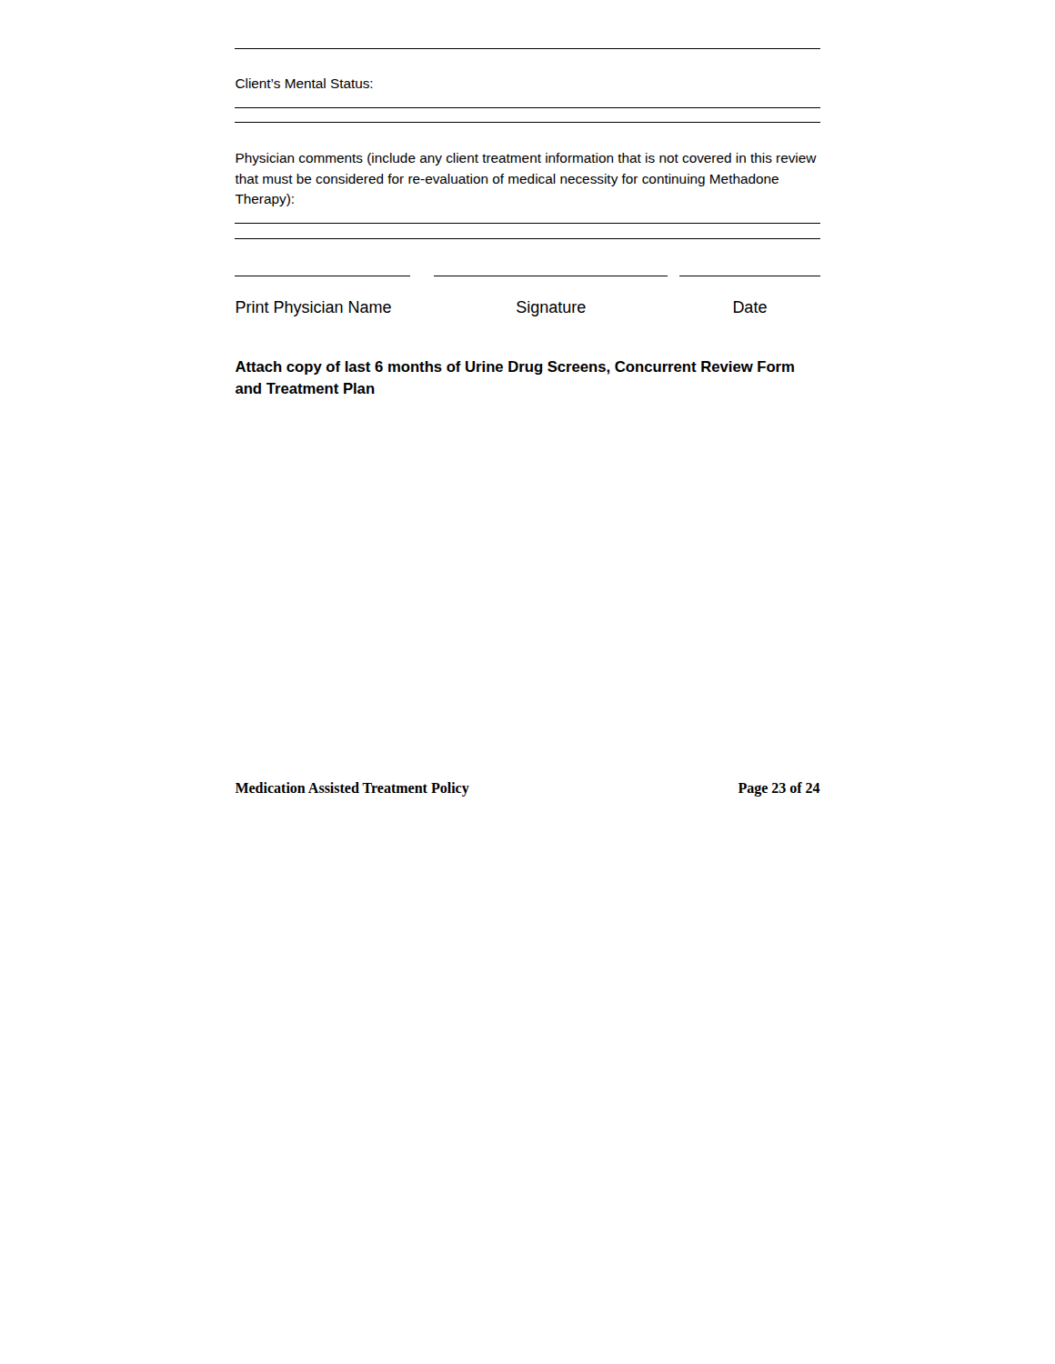Client’s Mental Status:
Physician comments (include any client treatment information that is not covered in this review that must be considered for re-evaluation of medical necessity for continuing Methadone Therapy):
| Print Physician Name | | Signature | | Date |
Attach copy of last 6 months of Urine Drug Screens, Concurrent Review Form and Treatment Plan
| Medication Assisted Treatment Policy | Page 23 of 24 |